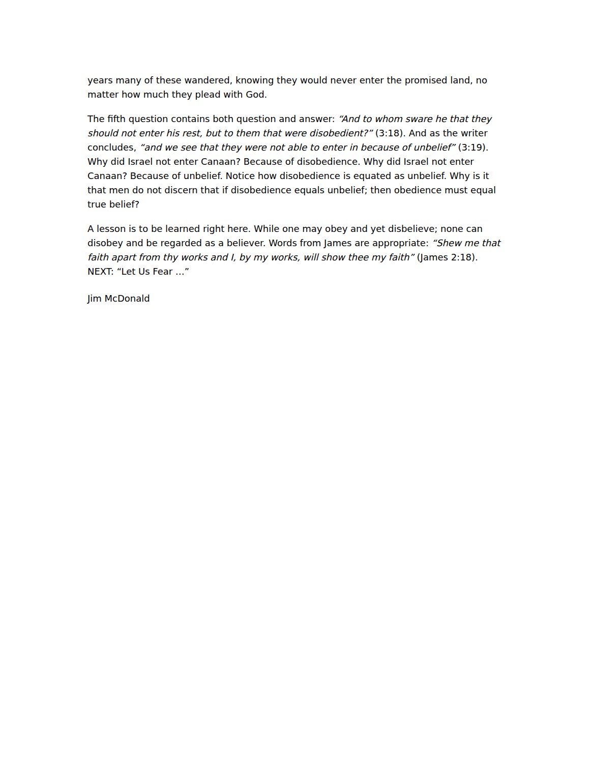years many of these wandered, knowing they would never enter the promised land, no matter how much they plead with God.
The fifth question contains both question and answer: “And to whom sware he that they should not enter his rest, but to them that were disobedient?” (3:18). And as the writer concludes, “and we see that they were not able to enter in because of unbelief” (3:19). Why did Israel not enter Canaan? Because of disobedience. Why did Israel not enter Canaan? Because of unbelief. Notice how disobedience is equated as unbelief. Why is it that men do not discern that if disobedience equals unbelief; then obedience must equal true belief?
A lesson is to be learned right here. While one may obey and yet disbelieve; none can disobey and be regarded as a believer. Words from James are appropriate: “Shew me that faith apart from thy works and I, by my works, will show thee my faith” (James 2:18). NEXT: “Let Us Fear …”
Jim McDonald